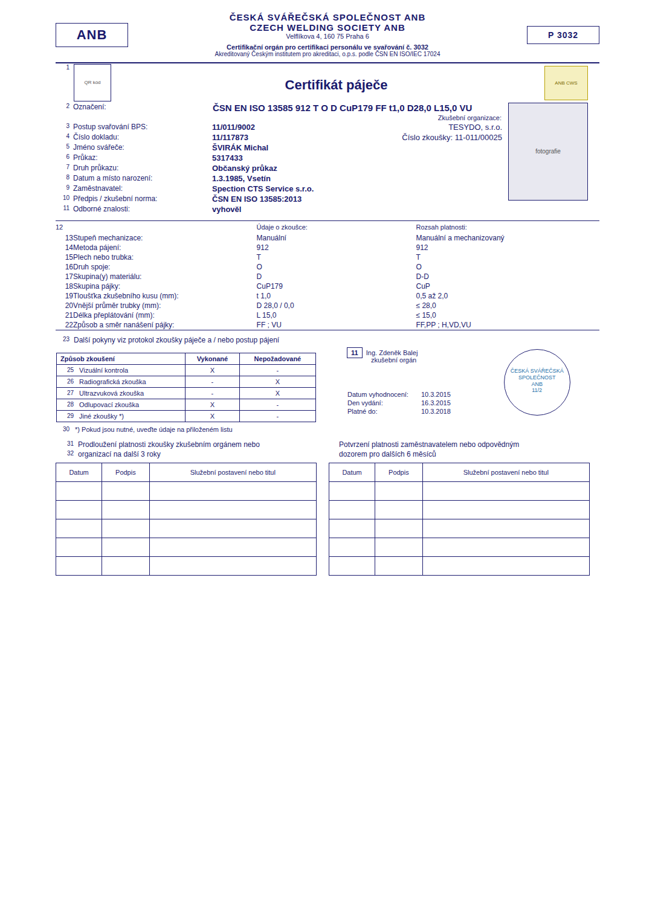ANB
ČESKÁ SVÁŘEČSKÁ SPOLEČNOST ANB
CZECH WELDING SOCIETY ANB
Velflíkova 4, 160 75 Praha 6
Certifikační orgán pro certifikaci personálu ve svařování č. 3032
Akreditovaný Českým institutem pro akreditaci, o.p.s. podle ČSN EN ISO/IEC 17024
P 3032
| 1 | QR kód | Certifikát páječe | ANB CWS |
| 2 | Označení: | ČSN EN ISO 13585 912 T O D CuP179 FF t1,0 D28,0 L15,0 VU | fotografie |
| | | Zkušební organizace: |
| 3 | Postup svařování BPS: | 11/011/9002 TESYDO, s.r.o. |
| 4 | Číslo dokladu: | 11/117873 Číslo zkoušky: 11-011/00025 |
| 5 | Jméno svářeče: | ŠVIRÁK Michal |
| 6 | Průkaz: | 5317433 |
| 7 | Druh průkazu: | Občanský průkaz |
| 8 | Datum a místo narození: | 1.3.1985, Vsetín |
| 9 | Zaměstnavatel: | Spection CTS Service s.r.o. |
| 10 | Předpis / zkušební norma: | ČSN EN ISO 13585:2013 |
| 11 | Odborné znalosti: | vyhověl | |
| 12 | | Údaje o zkoušce: | Rozsah platnosti: |
| --- | --- | --- | --- |
| 13 | Stupeň mechanizace: | Manuální | Manuální a mechanizovaný |
| 14 | Metoda pájení: | 912 | 912 |
| 15 | Plech nebo trubka: | T | T |
| 16 | Druh spoje: | O | O |
| 17 | Skupina(y) materiálu: | D | D-D |
| 18 | Skupina pájky: | CuP179 | CuP |
| 19 | Tloušťka zkušebního kusu (mm): | t 1,0 | 0,5 až 2,0 |
| 20 | Vnější průměr trubky (mm): | D 28,0 / 0,0 | ≤ 28,0 |
| 21 | Délka přeplátování (mm): | L 15,0 | ≤ 15,0 |
| 22 | Způsob a směr nanášení pájky: | FF ; VU | FF,PP ; H,VD,VU |
| 23 | Další pokyny viz protokol zkoušky páječe a / nebo postup pájení |
| / Způsob zkoušení / Vykonané / Nepožadované / / --- / --- / --- / / 25 Vizuální kontrola / X / - / / 26 Radiografická zkouška / - / X / / 27 Ultrazvuková zkouška / - / X / / 28 Odlupovací zkouška / X / - / / 29 Jiné zkoušky *) / X / - / 30 *) Pokud jsou nutné, uveďte údaje na přiloženém listu | 11 Ing. Zdeněk Balej zkušební orgán / Datum vyhodnocení: / 10.3.2015 / / Den vydání: / 16.3.2015 / / Platné do: / 10.3.2018 / | ČESKÁ SVÁŘEČSKÁ SPOLEČNOST ANB 11/2 |
| 31 | Prodloužení platnosti zkoušky zkušebním orgánem nebo | Potvrzení platnosti zaměstnavatelem nebo odpovědným |
| 32 | organizací na další 3 roky | dozorem pro dalších 6 měsíců |
| Datum | Podpis | Služební postavení nebo titul |
| --- | --- | --- |
| Datum | Podpis | Služební postavení nebo titul |
| --- | --- | --- |